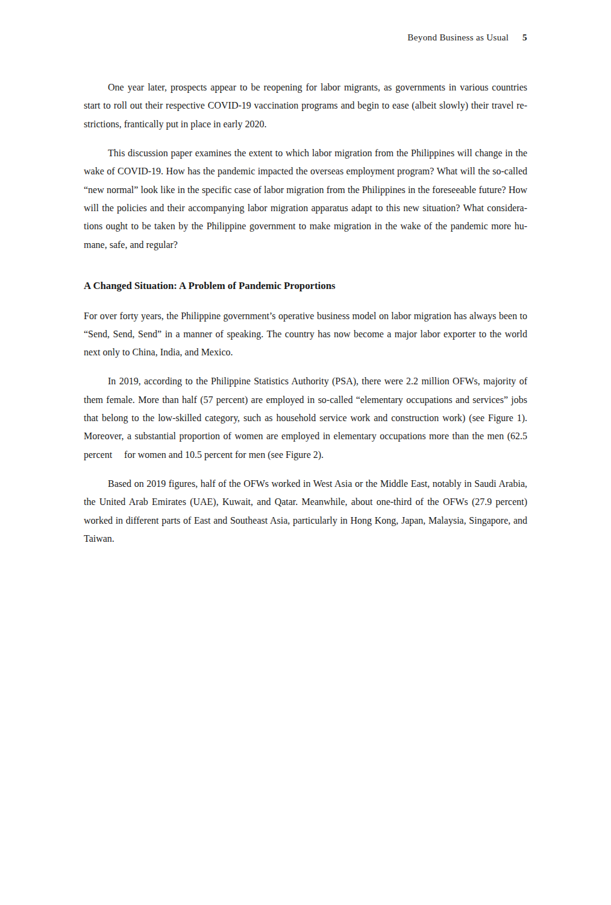Beyond Business as Usual 5
One year later, prospects appear to be reopening for labor migrants, as governments in various countries start to roll out their respective COVID-19 vaccination programs and begin to ease (albeit slowly) their travel restrictions, frantically put in place in early 2020.
This discussion paper examines the extent to which labor migration from the Philippines will change in the wake of COVID-19. How has the pandemic impacted the overseas employment program? What will the so-called “new normal” look like in the specific case of labor migration from the Philippines in the foreseeable future? How will the policies and their accompanying labor migration apparatus adapt to this new situation? What considerations ought to be taken by the Philippine government to make migration in the wake of the pandemic more humane, safe, and regular?
A Changed Situation: A Problem of Pandemic Proportions
For over forty years, the Philippine government’s operative business model on labor migration has always been to “Send, Send, Send” in a manner of speaking. The country has now become a major labor exporter to the world next only to China, India, and Mexico.
In 2019, according to the Philippine Statistics Authority (PSA), there were 2.2 million OFWs, majority of them female. More than half (57 percent) are employed in so-called “elementary occupations and services” jobs that belong to the low-skilled category, such as household service work and construction work) (see Figure 1). Moreover, a substantial proportion of women are employed in elementary occupations more than the men (62.5 percent for women and 10.5 percent for men (see Figure 2).
Based on 2019 figures, half of the OFWs worked in West Asia or the Middle East, notably in Saudi Arabia, the United Arab Emirates (UAE), Kuwait, and Qatar. Meanwhile, about one-third of the OFWs (27.9 percent) worked in different parts of East and Southeast Asia, particularly in Hong Kong, Japan, Malaysia, Singapore, and Taiwan.